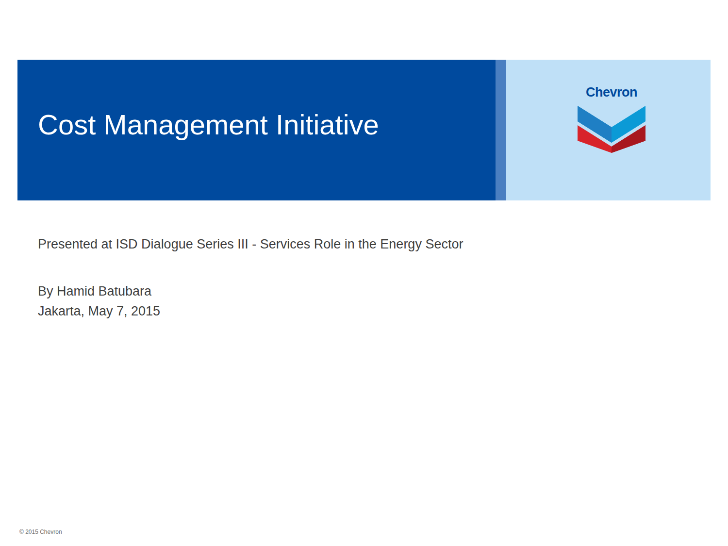Cost Management Initiative
Chevron
Presented at ISD Dialogue Series III - Services Role in the Energy Sector
By Hamid Batubara
Jakarta, May 7, 2015
© 2015 Chevron